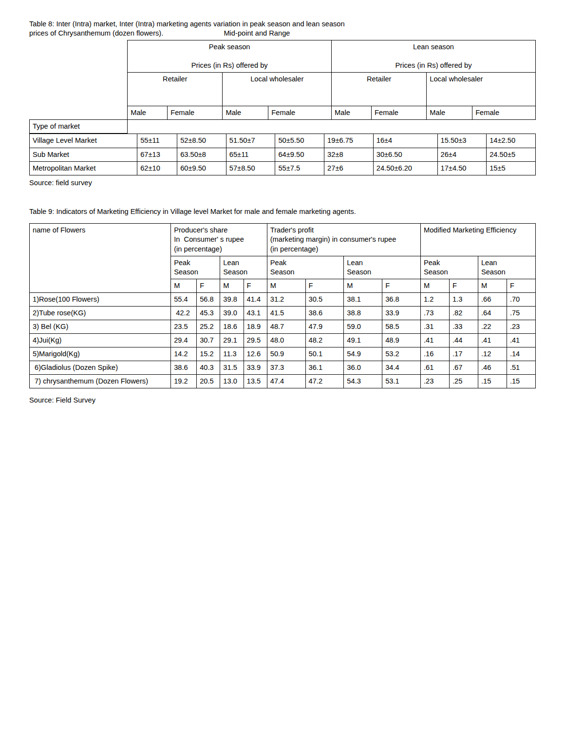Table 8: Inter (Intra) market, Inter (Intra) marketing agents variation in peak season and lean season prices of Chrysanthemum (dozen flowers). Mid-point and Range
| | Peak season Prices (in Rs) offered by | Lean season Prices (in Rs) offered by |
| Retailer | Local wholesaler | Retailer | Local wholesaler |
| Male | Female | Male | Female | Male | Female | Male | Female |
| Type of market | |
| Village Level Market | 55±11 | 52±8.50 | 51.50±7 | 50±5.50 | 19±6.75 | 16±4 | 15.50±3 | 14±2.50 |
| Sub Market | 67±13 | 63.50±8 | 65±11 | 64±9.50 | 32±8 | 30±6.50 | 26±4 | 24.50±5 |
| Metropolitan Market | 62±10 | 60±9.50 | 57±8.50 | 55±7.5 | 27±6 | 24.50±6.20 | 17±4.50 | 15±5 |
Source: field survey
Table 9: Indicators of Marketing Efficiency in Village level Market for male and female marketing agents.
| name of Flowers | Producer's share In Consumer' s rupee (in percentage) | Trader's profit (marketing margin) in consumer's rupee (in percentage) | Modified Marketing Efficiency |
| Peak Season | Lean Season | Peak Season | Lean Season | Peak Season | Lean Season |
| M | F | M | F | M | F | M | F | M | F | M | F |
| 1)Rose(100 Flowers) | 55.4 | 56.8 | 39.8 | 41.4 | 31.2 | 30.5 | 38.1 | 36.8 | 1.2 | 1.3 | .66 | .70 |
| 2)Tube rose(KG) | 42.2 | 45.3 | 39.0 | 43.1 | 41.5 | 38.6 | 38.8 | 33.9 | .73 | .82 | .64 | .75 |
| 3) Bel (KG) | 23.5 | 25.2 | 18.6 | 18.9 | 48.7 | 47.9 | 59.0 | 58.5 | .31 | .33 | .22 | .23 |
| 4)Jui(Kg) | 29.4 | 30.7 | 29.1 | 29.5 | 48.0 | 48.2 | 49.1 | 48.9 | .41 | .44 | .41 | .41 |
| 5)Marigold(Kg) | 14.2 | 15.2 | 11.3 | 12.6 | 50.9 | 50.1 | 54.9 | 53.2 | .16 | .17 | .12 | .14 |
| 6)Gladiolus (Dozen Spike) | 38.6 | 40.3 | 31.5 | 33.9 | 37.3 | 36.1 | 36.0 | 34.4 | .61 | .67 | .46 | .51 |
| 7) chrysanthemum (Dozen Flowers) | 19.2 | 20.5 | 13.0 | 13.5 | 47.4 | 47.2 | 54.3 | 53.1 | .23 | .25 | .15 | .15 |
Source: Field Survey